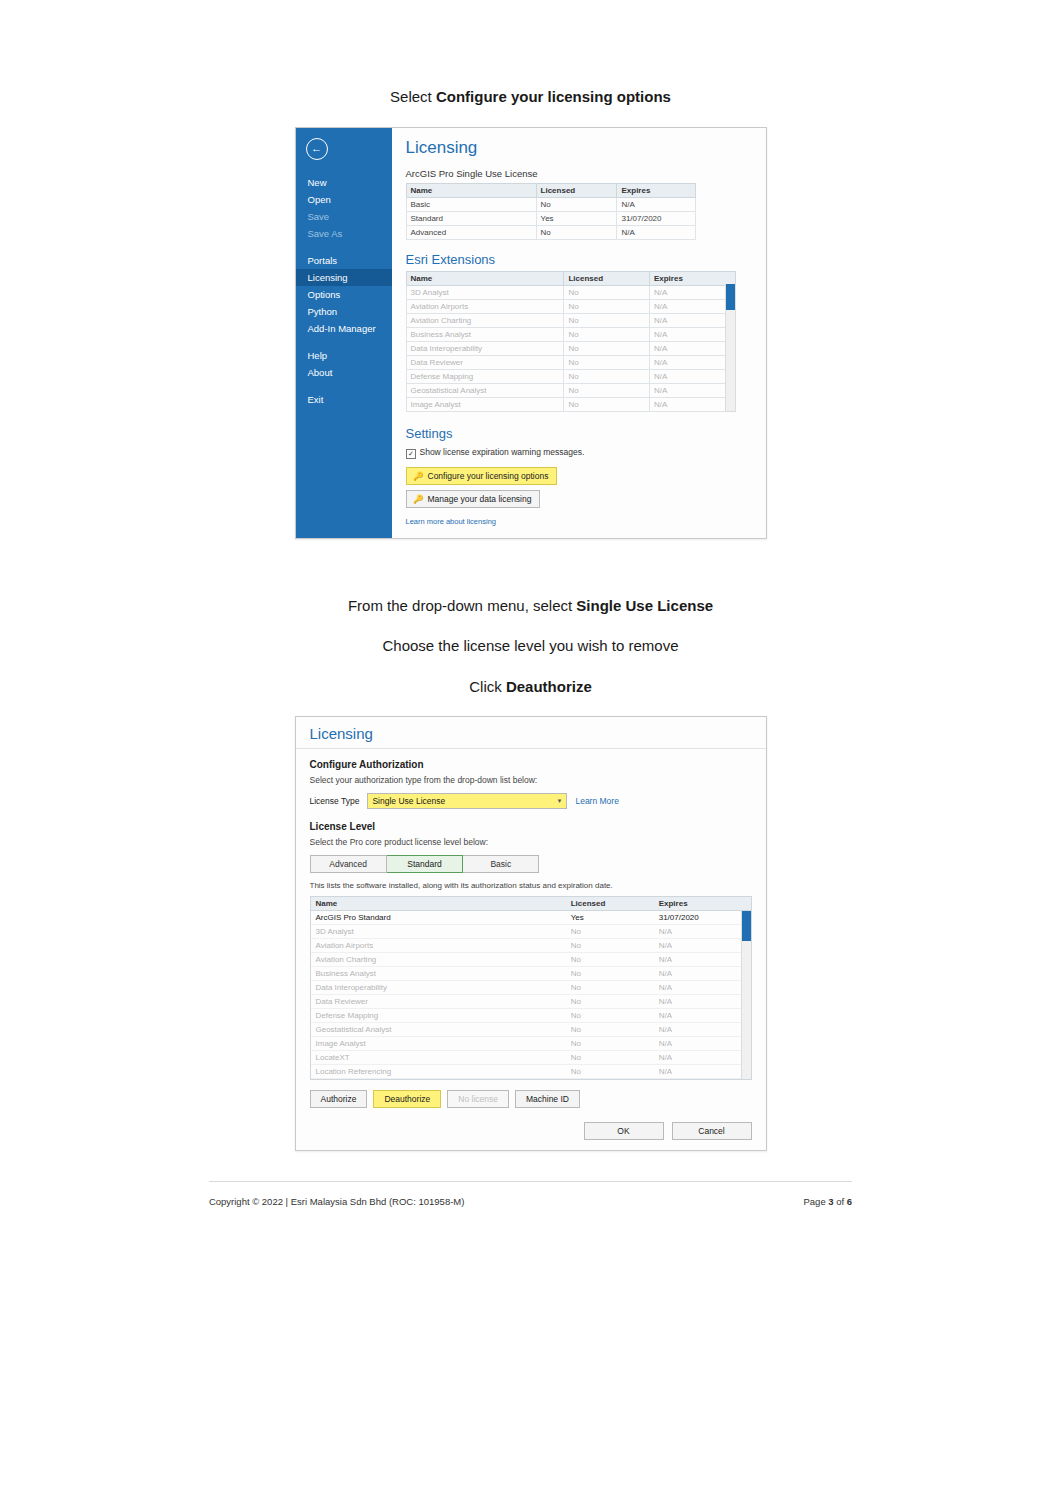Select Configure your licensing options
←
New
Open
Save
Save As
Portals
Licensing
Options
Python
Add-In Manager
Help
About
Exit
Licensing
ArcGIS Pro Single Use License
| Name | Licensed | Expires |
| --- | --- | --- |
| Basic | No | N/A |
| Standard | Yes | 31/07/2020 |
| Advanced | No | N/A |
Esri Extensions
| Name | Licensed | Expires |
| --- | --- | --- |
| 3D Analyst | No | N/A |
| Aviation Airports | No | N/A |
| Aviation Charting | No | N/A |
| Business Analyst | No | N/A |
| Data Interoperability | No | N/A |
| Data Reviewer | No | N/A |
| Defense Mapping | No | N/A |
| Geostatistical Analyst | No | N/A |
| Image Analyst | No | N/A |
Settings
✓Show license expiration warning messages.
🔑Configure your licensing options
🔑Manage your data licensing
Learn more about licensing
From the drop-down menu, select Single Use License
Choose the license level you wish to remove
Click Deauthorize
Licensing
Configure Authorization
Select your authorization type from the drop-down list below:
License Type
Single Use License▼
Learn More
License Level
Select the Pro core product license level below:
Advanced
Standard
Basic
This lists the software installed, along with its authorization status and expiration date.
| Name | Licensed | Expires |
| --- | --- | --- |
| ArcGIS Pro Standard | Yes | 31/07/2020 |
| 3D Analyst | No | N/A |
| Aviation Airports | No | N/A |
| Aviation Charting | No | N/A |
| Business Analyst | No | N/A |
| Data Interoperability | No | N/A |
| Data Reviewer | No | N/A |
| Defense Mapping | No | N/A |
| Geostatistical Analyst | No | N/A |
| Image Analyst | No | N/A |
| LocateXT | No | N/A |
| Location Referencing | No | N/A |
Authorize
Deauthorize
No license
Machine ID
OK
Cancel
Copyright © 2022 | Esri Malaysia Sdn Bhd (ROC: 101958-M) Page 3 of 6